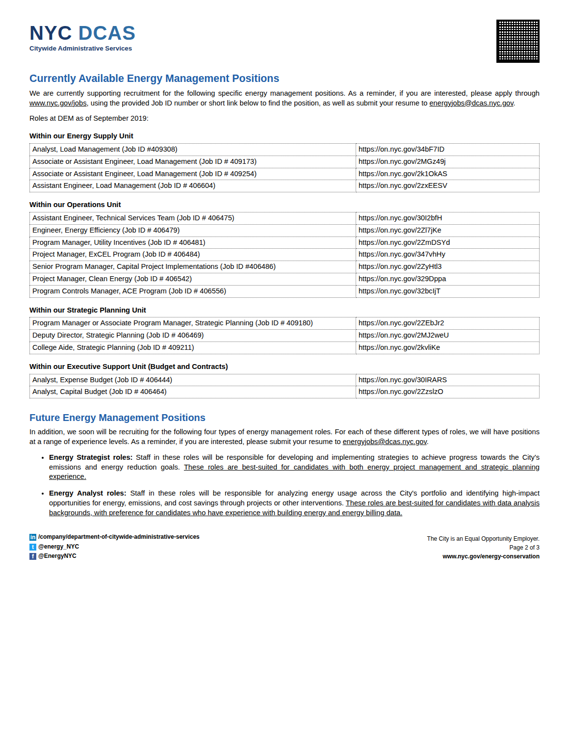NYC DCAS
Citywide Administrative Services
Currently Available Energy Management Positions
We are currently supporting recruitment for the following specific energy management positions. As a reminder, if you are interested, please apply through www.nyc.gov/jobs, using the provided Job ID number or short link below to find the position, as well as submit your resume to energyjobs@dcas.nyc.gov.
Roles at DEM as of September 2019:
Within our Energy Supply Unit
| Analyst, Load Management (Job ID #409308) | https://on.nyc.gov/34bF7ID |
| Associate or Assistant Engineer, Load Management (Job ID # 409173) | https://on.nyc.gov/2MGz49j |
| Associate or Assistant Engineer, Load Management (Job ID # 409254) | https://on.nyc.gov/2k1OkAS |
| Assistant Engineer, Load Management (Job ID # 406604) | https://on.nyc.gov/2zxEESV |
Within our Operations Unit
| Assistant Engineer, Technical Services Team (Job ID # 406475) | https://on.nyc.gov/30I2bfH |
| Engineer, Energy Efficiency (Job ID # 406479) | https://on.nyc.gov/2Zl7jKe |
| Program Manager, Utility Incentives (Job ID # 406481) | https://on.nyc.gov/2ZmDSYd |
| Project Manager, ExCEL Program (Job ID # 406484) | https://on.nyc.gov/347vhHy |
| Senior Program Manager, Capital Project Implementations (Job ID #406486) | https://on.nyc.gov/2ZyHtl3 |
| Project Manager, Clean Energy (Job ID # 406542) | https://on.nyc.gov/329Dppa |
| Program Controls Manager, ACE Program (Job ID # 406556) | https://on.nyc.gov/32bcIjT |
Within our Strategic Planning Unit
| Program Manager or Associate Program Manager, Strategic Planning (Job ID # 409180) | https://on.nyc.gov/2ZEbJr2 |
| Deputy Director, Strategic Planning (Job ID # 406469) | https://on.nyc.gov/2MJ2weU |
| College Aide, Strategic Planning (Job ID # 409211) | https://on.nyc.gov/2kvliKe |
Within our Executive Support Unit (Budget and Contracts)
| Analyst, Expense Budget (Job ID # 406444) | https://on.nyc.gov/30IRARS |
| Analyst, Capital Budget (Job ID # 406464) | https://on.nyc.gov/2ZzslzO |
Future Energy Management Positions
In addition, we soon will be recruiting for the following four types of energy management roles. For each of these different types of roles, we will have positions at a range of experience levels. As a reminder, if you are interested, please submit your resume to energyjobs@dcas.nyc.gov.
Energy Strategist roles: Staff in these roles will be responsible for developing and implementing strategies to achieve progress towards the City's emissions and energy reduction goals. These roles are best-suited for candidates with both energy project management and strategic planning experience.
Energy Analyst roles: Staff in these roles will be responsible for analyzing energy usage across the City's portfolio and identifying high-impact opportunities for energy, emissions, and cost savings through projects or other interventions. These roles are best-suited for candidates with data analysis backgrounds, with preference for candidates who have experience with building energy and energy billing data.
in/company/department-of-citywide-administrative-services
t@energy_NYC
f@EnergyNYC
The City is an Equal Opportunity Employer.
Page 2 of 3
www.nyc.gov/energy-conservation